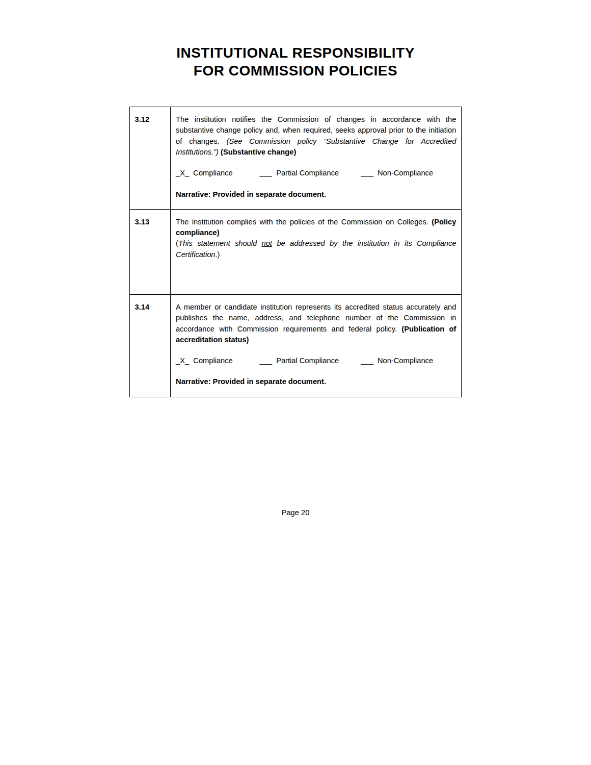INSTITUTIONAL RESPONSIBILITY
FOR COMMISSION POLICIES
| 3.12 | The institution notifies the Commission of changes in accordance with the substantive change policy and, when required, seeks approval prior to the initiation of changes. (See Commission policy “Substantive Change for Accredited Institutions.”) (Substantive change) _X_ Compliance ___ Partial Compliance ___ Non-Compliance Narrative: Provided in separate document. |
| 3.13 | The institution complies with the policies of the Commission on Colleges. (Policy compliance) ( This statement should not be addressed by the institution in its Compliance Certification .) |
| 3.14 | A member or candidate institution represents its accredited status accurately and publishes the name, address, and telephone number of the Commission in accordance with Commission requirements and federal policy. (Publication of accreditation status) _X_ Compliance ___ Partial Compliance ___ Non-Compliance Narrative: Provided in separate document. |
Page 20